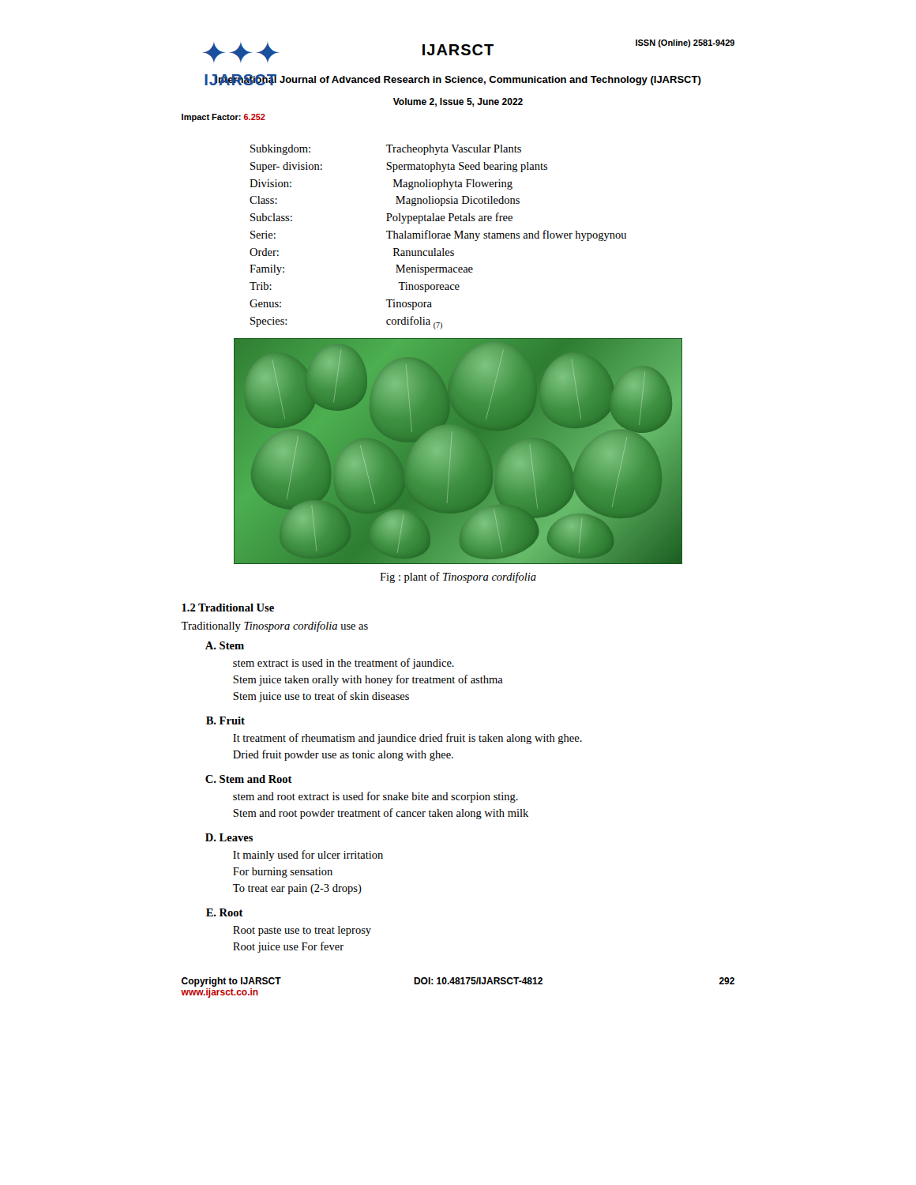✦✦✦
IJARSCT
ISSN (Online) 2581-9429
IJARSCT
International Journal of Advanced Research in Science, Communication and Technology (IJARSCT)
Volume 2, Issue 5, June 2022
Impact Factor: 6.252
| Subkingdom: | Tracheophyta Vascular Plants |
| Super- division: | Spermatophyta Seed bearing plants |
| Division: | Magnoliophyta Flowering |
| Class: | Magnoliopsia Dicotiledons |
| Subclass: | Polypeptalae Petals are free |
| Serie: | Thalamiflorae Many stamens and flower hypogynou |
| Order: | Ranunculales |
| Family: | Menispermaceae |
| Trib: | Tinosporeace |
| Genus: | Tinospora |
| Species: | cordifolia (7) |
Fig : plant of Tinospora cordifolia
1.2 Traditional Use
Traditionally Tinospora cordifolia use as
Stem
stem extract is used in the treatment of jaundice.
Stem juice taken orally with honey for treatment of asthma
Stem juice use to treat of skin diseases
Fruit
It treatment of rheumatism and jaundice dried fruit is taken along with ghee.
Dried fruit powder use as tonic along with ghee.
Stem and Root
stem and root extract is used for snake bite and scorpion sting.
Stem and root powder treatment of cancer taken along with milk
Leaves
It mainly used for ulcer irritation
For burning sensation
To treat ear pain (2-3 drops)
Root
Root paste use to treat leprosy
Root juice use For fever
Copyright to IJARSCT
www.ijarsct.co.in
DOI: 10.48175/IJARSCT-4812
292